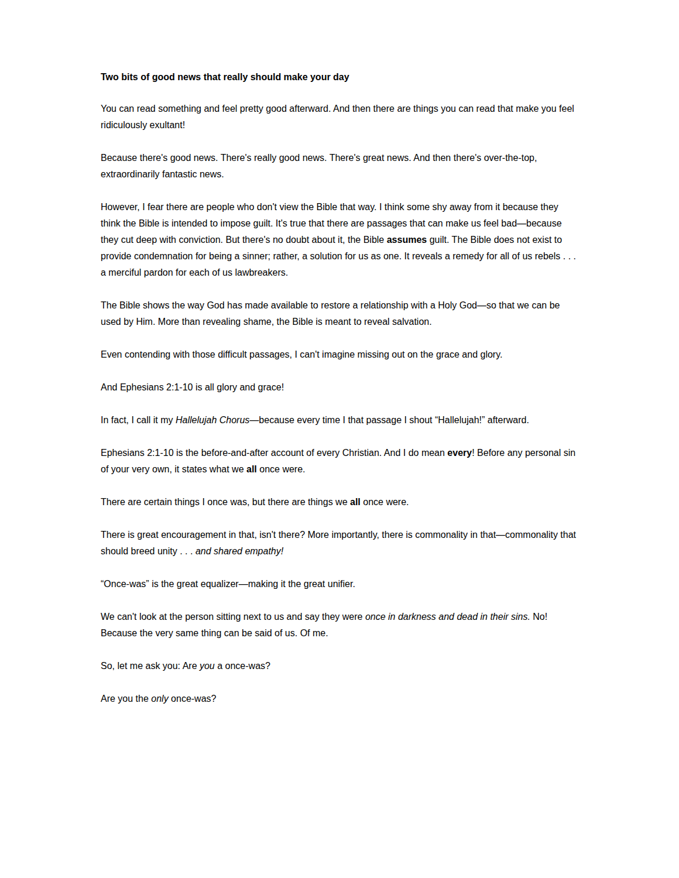Two bits of good news that really should make your day
You can read something and feel pretty good afterward. And then there are things you can read that make you feel ridiculously exultant!
Because there's good news. There's really good news. There's great news. And then there's over-the-top, extraordinarily fantastic news.
However, I fear there are people who don't view the Bible that way. I think some shy away from it because they think the Bible is intended to impose guilt. It's true that there are passages that can make us feel bad—because they cut deep with conviction. But there's no doubt about it, the Bible assumes guilt. The Bible does not exist to provide condemnation for being a sinner; rather, a solution for us as one. It reveals a remedy for all of us rebels . . . a merciful pardon for each of us lawbreakers.
The Bible shows the way God has made available to restore a relationship with a Holy God—so that we can be used by Him. More than revealing shame, the Bible is meant to reveal salvation.
Even contending with those difficult passages, I can't imagine missing out on the grace and glory.
And Ephesians 2:1-10 is all glory and grace!
In fact, I call it my Hallelujah Chorus—because every time I that passage I shout “Hallelujah!” afterward.
Ephesians 2:1-10 is the before-and-after account of every Christian. And I do mean every! Before any personal sin of your very own, it states what we all once were.
There are certain things I once was, but there are things we all once were.
There is great encouragement in that, isn't there? More importantly, there is commonality in that—commonality that should breed unity . . . and shared empathy!
“Once-was” is the great equalizer—making it the great unifier.
We can't look at the person sitting next to us and say they were once in darkness and dead in their sins. No! Because the very same thing can be said of us. Of me.
So, let me ask you: Are you a once-was?
Are you the only once-was?